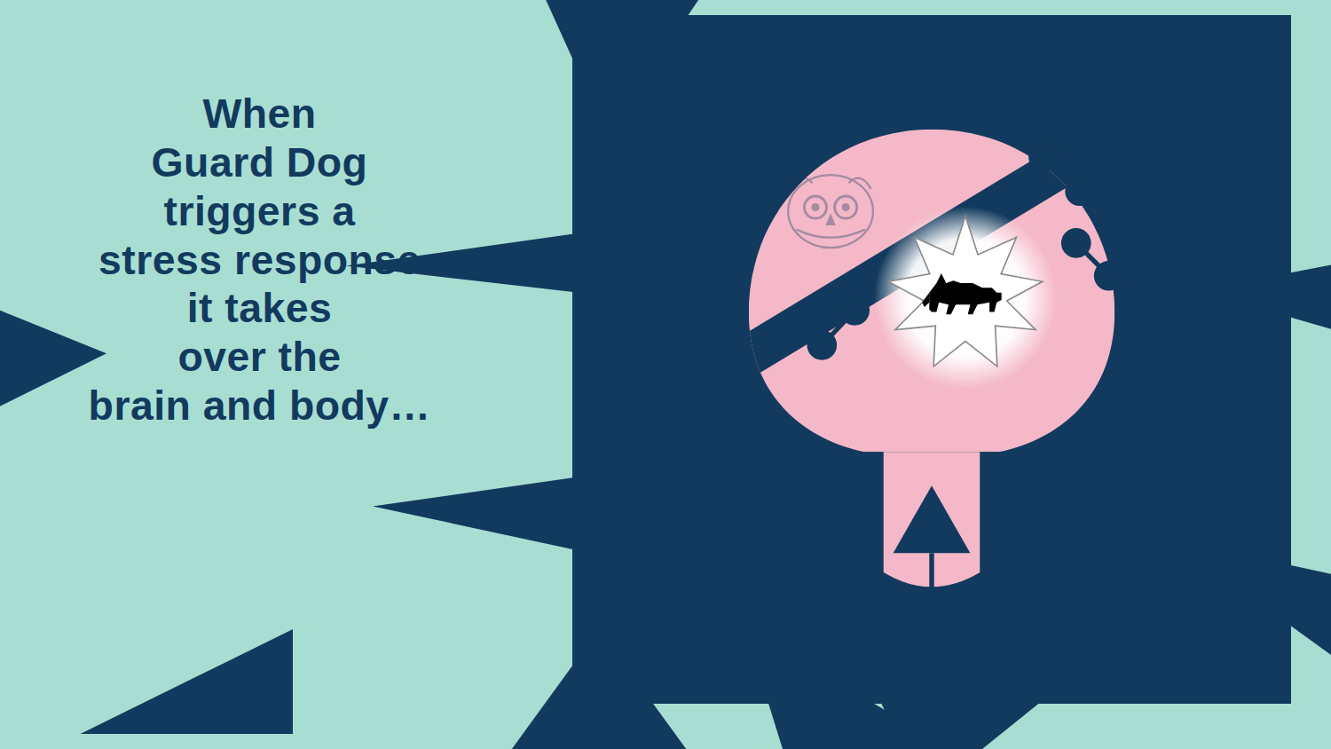When
Guard Dog
triggers a
stress response
it takes
over the
brain and body…